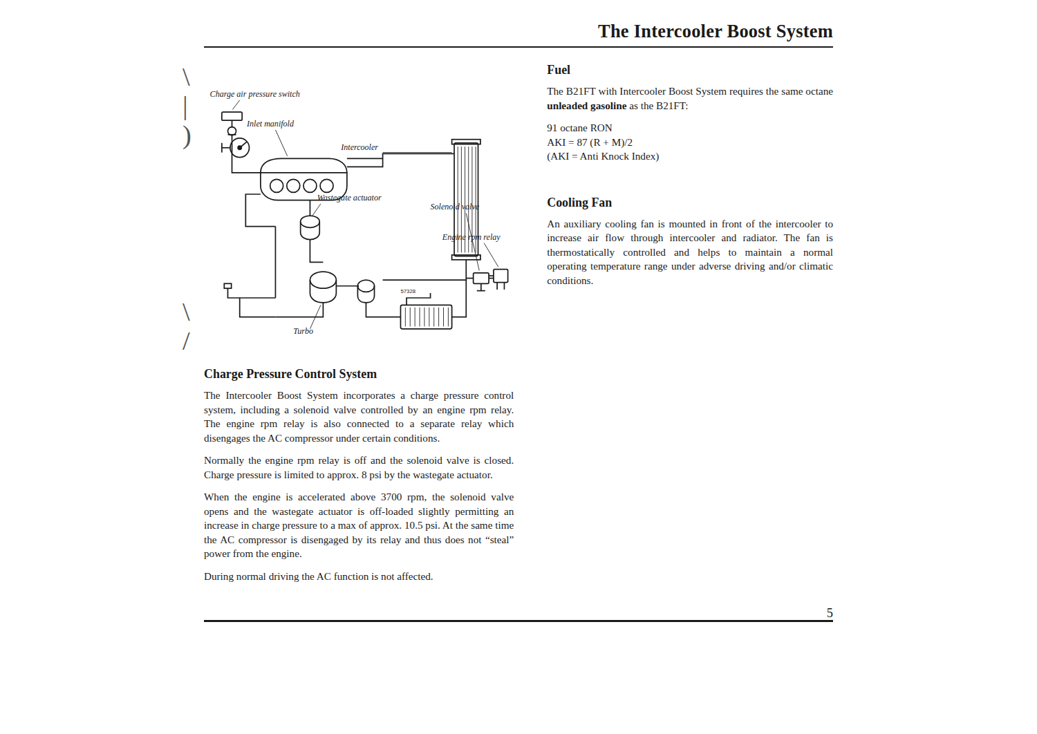\
|
)
\
/
The Intercooler Boost System
Charge air pressure switch Inlet manifold Intercooler Wastegate actuator Solenoid valve Engine rpm relay Turbo 57328
Charge Pressure Control System
The Intercooler Boost System incorporates a charge pressure control system, including a solenoid valve controlled by an engine rpm relay. The engine rpm relay is also connected to a separate relay which disengages the AC compressor under certain conditions.
Normally the engine rpm relay is off and the solenoid valve is closed. Charge pressure is limited to approx. 8 psi by the wastegate actuator.
When the engine is accelerated above 3700 rpm, the solenoid valve opens and the wastegate actuator is off-loaded slightly permitting an increase in charge pressure to a max of approx. 10.5 psi. At the same time the AC compressor is disengaged by its relay and thus does not “steal” power from the engine.
During normal driving the AC function is not affected.
Fuel
The B21FT with Intercooler Boost System requires the same octane unleaded gasoline as the B21FT:
91 octane RON AKI = 87 (R + M)/2 (AKI = Anti Knock Index)
Cooling Fan
An auxiliary cooling fan is mounted in front of the intercooler to increase air flow through intercooler and radiator. The fan is thermostatically controlled and helps to maintain a normal operating temperature range under adverse driving and/or climatic conditions.
5